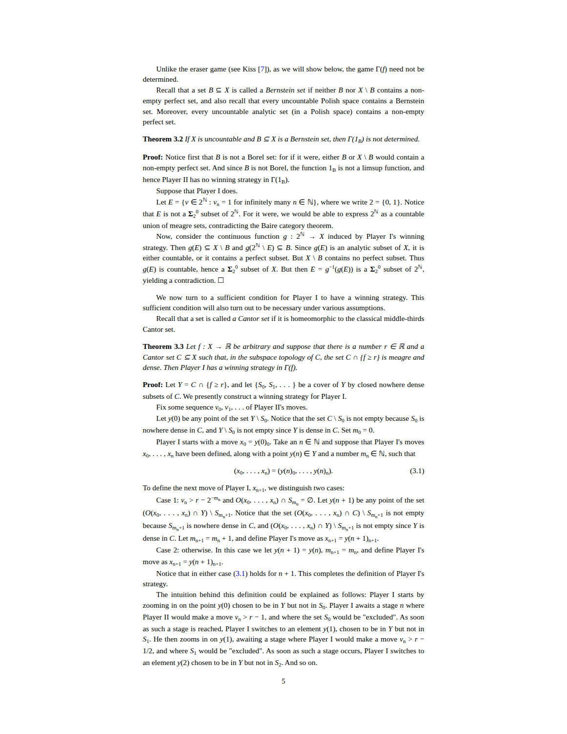Unlike the eraser game (see Kiss [7]), as we will show below, the game Γ(f) need not be determined.
Recall that a set B ⊆ X is called a Bernstein set if neither B nor X \ B contains a non-empty perfect set, and also recall that every uncountable Polish space contains a Bernstein set. Moreover, every uncountable analytic set (in a Polish space) contains a non-empty perfect set.
Theorem 3.2 If X is uncountable and B ⊆ X is a Bernstein set, then Γ(1B) is not determined.
Proof: Notice first that B is not a Borel set: for if it were, either B or X \ B would contain a non-empty perfect set. And since B is not Borel, the function 1B is not a limsup function, and hence Player II has no winning strategy in Γ(1B).
Suppose that Player I does.
Let E = {v ∈ 2ℕ : vn = 1 for infinitely many n ∈ ℕ}, where we write 2 = {0, 1}. Notice that E is not a Σ 20 subset of 2ℕ. For it were, we would be able to express 2ℕ as a countable union of meagre sets, contradicting the Baire category theorem.
Now, consider the continuous function g : 2ℕ → X induced by Player I's winning strategy. Then g(E) ⊆ X \ B and g(2ℕ \ E) ⊆ B. Since g(E) is an analytic subset of X, it is either countable, or it contains a perfect subset. But X \ B contains no perfect subset. Thus g(E) is countable, hence a Σ 20 subset of X. But then E = g−1(g(E)) is a Σ 20 subset of 2ℕ, yielding a contradiction. ☐
We now turn to a sufficient condition for Player I to have a winning strategy. This sufficient condition will also turn out to be necessary under various assumptions.
Recall that a set is called a Cantor set if it is homeomorphic to the classical middle-thirds Cantor set.
Theorem 3.3 Let f : X → ℝ be arbitrary and suppose that there is a number r ∈ ℝ and a Cantor set C ⊆ X such that, in the subspace topology of C, the set C ∩ {f ≥ r} is meagre and dense. Then Player I has a winning strategy in Γ(f).
Proof: Let Y = C ∩ {f ≥ r}, and let {S 0, S 1, . . . } be a cover of Y by closed nowhere dense subsets of C. We presently construct a winning strategy for Player I.
Fix some sequence v 0, v 1, . . . of Player II's moves.
Let y(0) be any point of the set Y \ S 0. Notice that the set C \ S 0 is not empty because S 0 is nowhere dense in C, and Y \ S 0 is not empty since Y is dense in C. Set m 0 = 0.
Player I starts with a move x 0 = y(0)0. Take an n ∈ ℕ and suppose that Player I's moves x 0, . . . , xn have been defined, along with a point y(n) ∈ Y and a number mn ∈ ℕ, such that
(x 0, . . . , xn) = (y(n)0, . . . , y(n)n). (3.1)
To define the next move of Player I, xn+1, we distinguish two cases:
Case 1: vn > r − 2−mn and O(x 0, . . . , xn) ∩ Smn = ∅. Let y(n + 1) be any point of the set (O(x 0, . . . , xn) ∩ Y) \ Smn+1. Notice that the set (O(x 0, . . . , xn) ∩ C) \ Smn+1 is not empty because Smn+1 is nowhere dense in C, and (O(x 0, . . . , xn) ∩ Y) \ Smn+1 is not empty since Y is dense in C. Let mn+1 = mn + 1, and define Player I's move as xn+1 = y(n + 1)n+1.
Case 2: otherwise. In this case we let y(n + 1) = y(n), mn+1 = mn, and define Player I's move as xn+1 = y(n + 1)n+1.
Notice that in either case (3.1) holds for n + 1. This completes the definition of Player I's strategy.
The intuition behind this definition could be explained as follows: Player I starts by zooming in on the point y(0) chosen to be in Y but not in S 0. Player I awaits a stage n where Player II would make a move vn > r − 1, and where the set S 0 would be "excluded". As soon as such a stage is reached, Player I switches to an element y(1), chosen to be in Y but not in S 1. He then zooms in on y(1), awaiting a stage where Player I would make a move vn > r − 1/2, and where S 1 would be "excluded". As soon as such a stage occurs, Player I switches to an element y(2) chosen to be in Y but not in S 2. And so on.
5